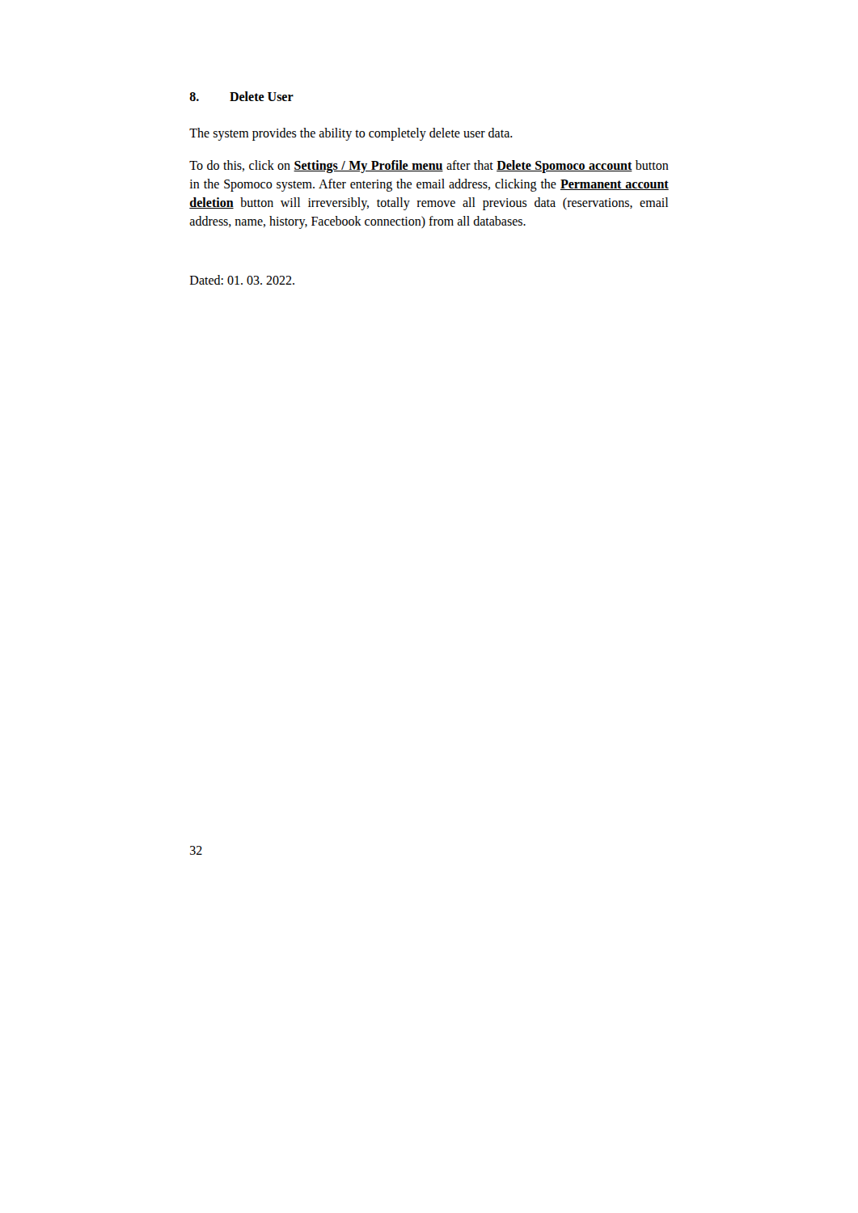8. Delete User
The system provides the ability to completely delete user data.
To do this, click on Settings / My Profile menu after that Delete Spomoco account button in the Spomoco system. After entering the email address, clicking the Permanent account deletion button will irreversibly, totally remove all previous data (reservations, email address, name, history, Facebook connection) from all databases.
Dated: 01. 03. 2022.
32